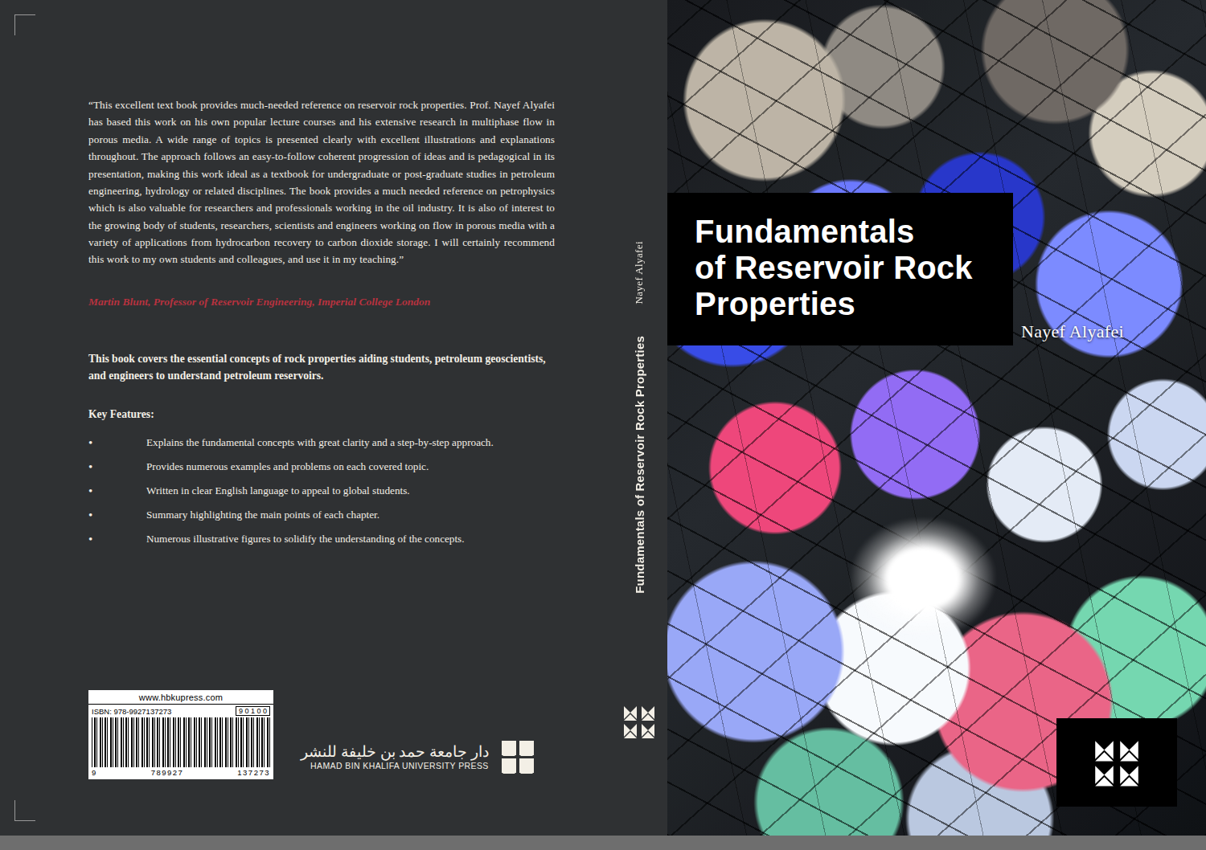“This excellent text book provides much-needed reference on reservoir rock properties. Prof. Nayef Alyafei has based this work on his own popular lecture courses and his extensive research in multiphase flow in porous media. A wide range of topics is presented clearly with excellent illustrations and explanations throughout. The approach follows an easy-to-follow coherent progression of ideas and is pedagogical in its presentation, making this work ideal as a textbook for undergraduate or post-graduate studies in petroleum engineering, hydrology or related disciplines. The book provides a much needed reference on petrophysics which is also valuable for researchers and professionals working in the oil industry. It is also of interest to the growing body of students, researchers, scientists and engineers working on flow in porous media with a variety of applications from hydrocarbon recovery to carbon dioxide storage. I will certainly recommend this work to my own students and colleagues, and use it in my teaching.”
Martin Blunt, Professor of Reservoir Engineering, Imperial College London
This book covers the essential concepts of rock properties aiding students, petroleum geoscientists, and engineers to understand petroleum reservoirs.
Key Features:
Explains the fundamental concepts with great clarity and a step-by-step approach.
Provides numerous examples and problems on each covered topic.
Written in clear English language to appeal to global students.
Summary highlighting the main points of each chapter.
Numerous illustrative figures to solidify the understanding of the concepts.
www.hbkupress.com
ISBN: 978-9927137273 9 0 1 0 0
9789927137273
دار جامعة حمد بن خليفة للنشر
HAMAD BIN KHALIFA UNIVERSITY PRESS
Nayef Alyafei
Fundamentals of Reservoir Rock Properties
Fundamentals
of Reservoir Rock
Properties
Nayef Alyafei